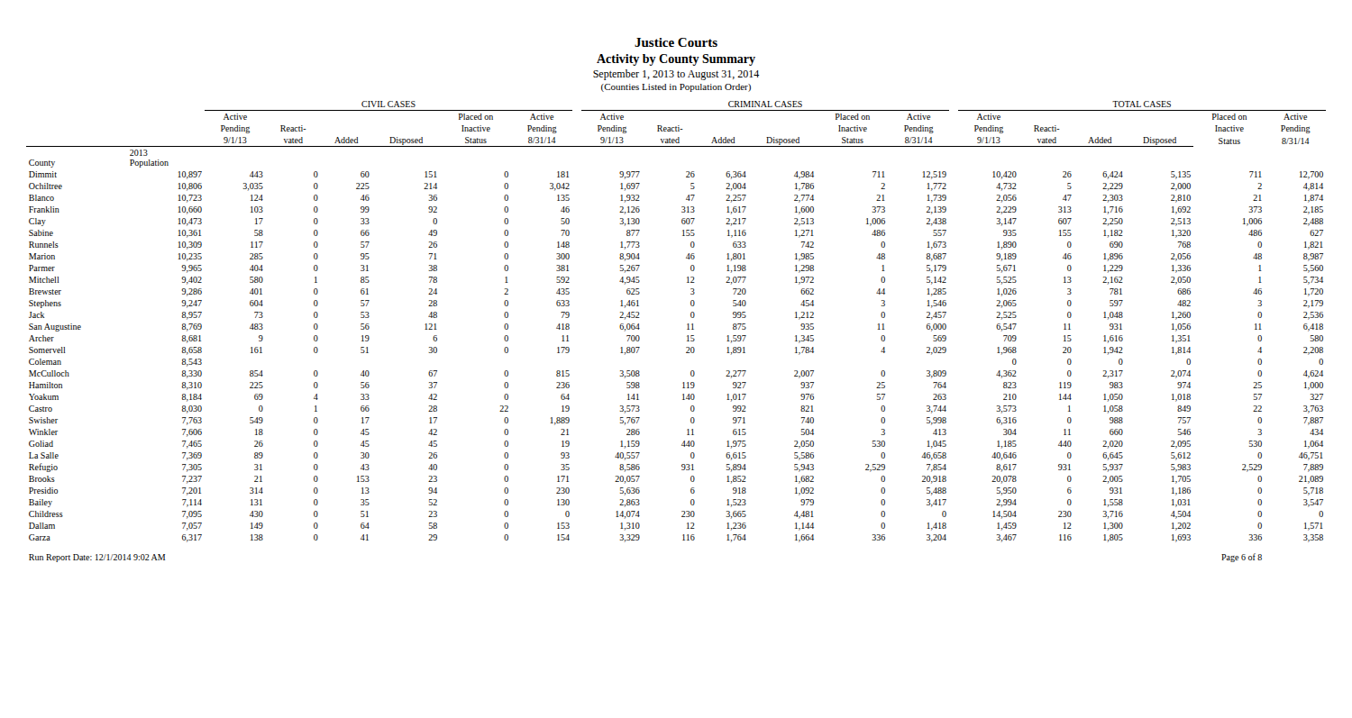Justice Courts
Activity by County Summary
September 1, 2013 to August 31, 2014
(Counties Listed in Population Order)
| | CIVIL CASES | | CRIMINAL CASES | | TOTAL CASES |
| --- | --- | --- | --- | --- | --- |
| Active | | | | Placed on | Active | Active | | | | Placed on | Active | Active | | | | Placed on | Active |
| Pending | Reacti- | | | Inactive | Pending | Pending | Reacti- | | | Inactive | Pending | Pending | Reacti- | | | Inactive | Pending |
| 9/1/13 | vated | Added | Disposed | Status | 8/31/14 | 9/1/13 | vated | Added | Disposed | Status | 8/31/14 | 9/1/13 | vated | Added | Disposed | Status | 8/31/14 |
| County | 2013 Population | | | |
| Dimmit | 10,897 | 443 | 0 | 60 | 151 | 0 | 181 | | 9,977 | 26 | 6,364 | 4,984 | 711 | 12,519 | | 10,420 | 26 | 6,424 | 5,135 | 711 | 12,700 |
| Ochiltree | 10,806 | 3,035 | 0 | 225 | 214 | 0 | 3,042 | | 1,697 | 5 | 2,004 | 1,786 | 2 | 1,772 | | 4,732 | 5 | 2,229 | 2,000 | 2 | 4,814 |
| Blanco | 10,723 | 124 | 0 | 46 | 36 | 0 | 135 | | 1,932 | 47 | 2,257 | 2,774 | 21 | 1,739 | | 2,056 | 47 | 2,303 | 2,810 | 21 | 1,874 |
| Franklin | 10,660 | 103 | 0 | 99 | 92 | 0 | 46 | | 2,126 | 313 | 1,617 | 1,600 | 373 | 2,139 | | 2,229 | 313 | 1,716 | 1,692 | 373 | 2,185 |
| Clay | 10,473 | 17 | 0 | 33 | 0 | 0 | 50 | | 3,130 | 607 | 2,217 | 2,513 | 1,006 | 2,438 | | 3,147 | 607 | 2,250 | 2,513 | 1,006 | 2,488 |
| Sabine | 10,361 | 58 | 0 | 66 | 49 | 0 | 70 | | 877 | 155 | 1,116 | 1,271 | 486 | 557 | | 935 | 155 | 1,182 | 1,320 | 486 | 627 |
| Runnels | 10,309 | 117 | 0 | 57 | 26 | 0 | 148 | | 1,773 | 0 | 633 | 742 | 0 | 1,673 | | 1,890 | 0 | 690 | 768 | 0 | 1,821 |
| Marion | 10,235 | 285 | 0 | 95 | 71 | 0 | 300 | | 8,904 | 46 | 1,801 | 1,985 | 48 | 8,687 | | 9,189 | 46 | 1,896 | 2,056 | 48 | 8,987 |
| Parmer | 9,965 | 404 | 0 | 31 | 38 | 0 | 381 | | 5,267 | 0 | 1,198 | 1,298 | 1 | 5,179 | | 5,671 | 0 | 1,229 | 1,336 | 1 | 5,560 |
| Mitchell | 9,402 | 580 | 1 | 85 | 78 | 1 | 592 | | 4,945 | 12 | 2,077 | 1,972 | 0 | 5,142 | | 5,525 | 13 | 2,162 | 2,050 | 1 | 5,734 |
| Brewster | 9,286 | 401 | 0 | 61 | 24 | 2 | 435 | | 625 | 3 | 720 | 662 | 44 | 1,285 | | 1,026 | 3 | 781 | 686 | 46 | 1,720 |
| Stephens | 9,247 | 604 | 0 | 57 | 28 | 0 | 633 | | 1,461 | 0 | 540 | 454 | 3 | 1,546 | | 2,065 | 0 | 597 | 482 | 3 | 2,179 |
| Jack | 8,957 | 73 | 0 | 53 | 48 | 0 | 79 | | 2,452 | 0 | 995 | 1,212 | 0 | 2,457 | | 2,525 | 0 | 1,048 | 1,260 | 0 | 2,536 |
| San Augustine | 8,769 | 483 | 0 | 56 | 121 | 0 | 418 | | 6,064 | 11 | 875 | 935 | 11 | 6,000 | | 6,547 | 11 | 931 | 1,056 | 11 | 6,418 |
| Archer | 8,681 | 9 | 0 | 19 | 6 | 0 | 11 | | 700 | 15 | 1,597 | 1,345 | 0 | 569 | | 709 | 15 | 1,616 | 1,351 | 0 | 580 |
| Somervell | 8,658 | 161 | 0 | 51 | 30 | 0 | 179 | | 1,807 | 20 | 1,891 | 1,784 | 4 | 2,029 | | 1,968 | 20 | 1,942 | 1,814 | 4 | 2,208 |
| Coleman | 8,543 | | | | | | | | | | | | | | | 0 | 0 | 0 | 0 | 0 | 0 |
| McCulloch | 8,330 | 854 | 0 | 40 | 67 | 0 | 815 | | 3,508 | 0 | 2,277 | 2,007 | 0 | 3,809 | | 4,362 | 0 | 2,317 | 2,074 | 0 | 4,624 |
| Hamilton | 8,310 | 225 | 0 | 56 | 37 | 0 | 236 | | 598 | 119 | 927 | 937 | 25 | 764 | | 823 | 119 | 983 | 974 | 25 | 1,000 |
| Yoakum | 8,184 | 69 | 4 | 33 | 42 | 0 | 64 | | 141 | 140 | 1,017 | 976 | 57 | 263 | | 210 | 144 | 1,050 | 1,018 | 57 | 327 |
| Castro | 8,030 | 0 | 1 | 66 | 28 | 22 | 19 | | 3,573 | 0 | 992 | 821 | 0 | 3,744 | | 3,573 | 1 | 1,058 | 849 | 22 | 3,763 |
| Swisher | 7,763 | 549 | 0 | 17 | 17 | 0 | 1,889 | | 5,767 | 0 | 971 | 740 | 0 | 5,998 | | 6,316 | 0 | 988 | 757 | 0 | 7,887 |
| Winkler | 7,606 | 18 | 0 | 45 | 42 | 0 | 21 | | 286 | 11 | 615 | 504 | 3 | 413 | | 304 | 11 | 660 | 546 | 3 | 434 |
| Goliad | 7,465 | 26 | 0 | 45 | 45 | 0 | 19 | | 1,159 | 440 | 1,975 | 2,050 | 530 | 1,045 | | 1,185 | 440 | 2,020 | 2,095 | 530 | 1,064 |
| La Salle | 7,369 | 89 | 0 | 30 | 26 | 0 | 93 | | 40,557 | 0 | 6,615 | 5,586 | 0 | 46,658 | | 40,646 | 0 | 6,645 | 5,612 | 0 | 46,751 |
| Refugio | 7,305 | 31 | 0 | 43 | 40 | 0 | 35 | | 8,586 | 931 | 5,894 | 5,943 | 2,529 | 7,854 | | 8,617 | 931 | 5,937 | 5,983 | 2,529 | 7,889 |
| Brooks | 7,237 | 21 | 0 | 153 | 23 | 0 | 171 | | 20,057 | 0 | 1,852 | 1,682 | 0 | 20,918 | | 20,078 | 0 | 2,005 | 1,705 | 0 | 21,089 |
| Presidio | 7,201 | 314 | 0 | 13 | 94 | 0 | 230 | | 5,636 | 6 | 918 | 1,092 | 0 | 5,488 | | 5,950 | 6 | 931 | 1,186 | 0 | 5,718 |
| Bailey | 7,114 | 131 | 0 | 35 | 52 | 0 | 130 | | 2,863 | 0 | 1,523 | 979 | 0 | 3,417 | | 2,994 | 0 | 1,558 | 1,031 | 0 | 3,547 |
| Childress | 7,095 | 430 | 0 | 51 | 23 | 0 | 0 | | 14,074 | 230 | 3,665 | 4,481 | 0 | 0 | | 14,504 | 230 | 3,716 | 4,504 | 0 | 0 |
| Dallam | 7,057 | 149 | 0 | 64 | 58 | 0 | 153 | | 1,310 | 12 | 1,236 | 1,144 | 0 | 1,418 | | 1,459 | 12 | 1,300 | 1,202 | 0 | 1,571 |
| Garza | 6,317 | 138 | 0 | 41 | 29 | 0 | 154 | | 3,329 | 116 | 1,764 | 1,664 | 336 | 3,204 | | 3,467 | 116 | 1,805 | 1,693 | 336 | 3,358 |
| Run Report Date: 12/1/2014 9:02 AM | Page 6 of 8 |